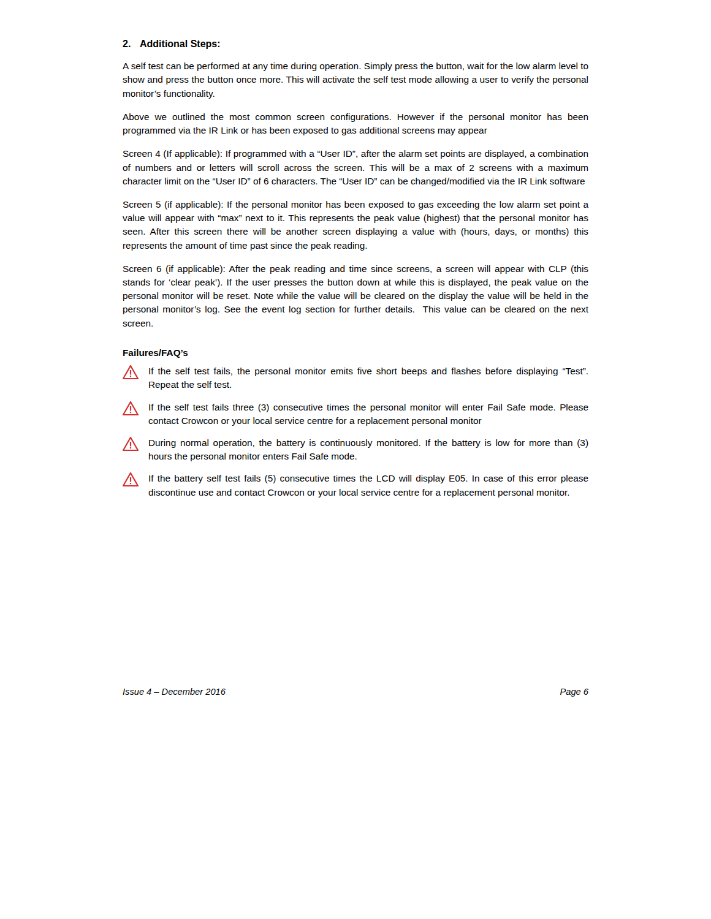2. Additional Steps:
A self test can be performed at any time during operation. Simply press the button, wait for the low alarm level to show and press the button once more. This will activate the self test mode allowing a user to verify the personal monitor’s functionality.
Above we outlined the most common screen configurations. However if the personal monitor has been programmed via the IR Link or has been exposed to gas additional screens may appear
Screen 4 (If applicable): If programmed with a “User ID”, after the alarm set points are displayed, a combination of numbers and or letters will scroll across the screen. This will be a max of 2 screens with a maximum character limit on the “User ID” of 6 characters. The “User ID” can be changed/modified via the IR Link software
Screen 5 (if applicable): If the personal monitor has been exposed to gas exceeding the low alarm set point a value will appear with “max” next to it. This represents the peak value (highest) that the personal monitor has seen. After this screen there will be another screen displaying a value with (hours, days, or months) this represents the amount of time past since the peak reading.
Screen 6 (if applicable): After the peak reading and time since screens, a screen will appear with CLP (this stands for ‘clear peak’). If the user presses the button down at while this is displayed, the peak value on the personal monitor will be reset. Note while the value will be cleared on the display the value will be held in the personal monitor’s log. See the event log section for further details. This value can be cleared on the next screen.
Failures/FAQ’s
If the self test fails, the personal monitor emits five short beeps and flashes before displaying “Test”. Repeat the self test.
If the self test fails three (3) consecutive times the personal monitor will enter Fail Safe mode. Please contact Crowcon or your local service centre for a replacement personal monitor
During normal operation, the battery is continuously monitored. If the battery is low for more than (3) hours the personal monitor enters Fail Safe mode.
If the battery self test fails (5) consecutive times the LCD will display E05. In case of this error please discontinue use and contact Crowcon or your local service centre for a replacement personal monitor.
Issue 4 – December 2016 Page 6